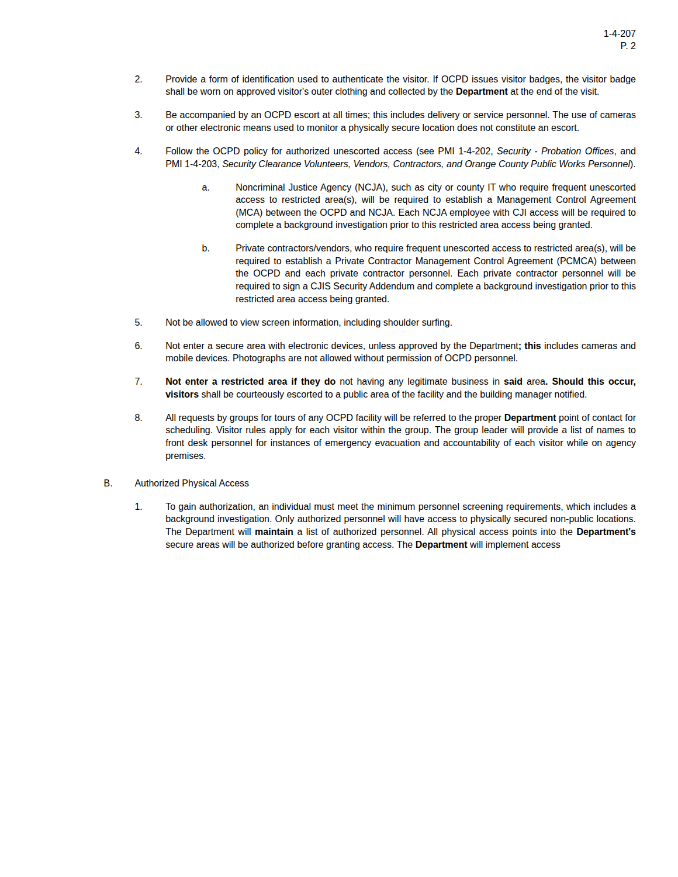1-4-207
P. 2
2. Provide a form of identification used to authenticate the visitor. If OCPD issues visitor badges, the visitor badge shall be worn on approved visitor's outer clothing and collected by the Department at the end of the visit.
3. Be accompanied by an OCPD escort at all times; this includes delivery or service personnel. The use of cameras or other electronic means used to monitor a physically secure location does not constitute an escort.
4. Follow the OCPD policy for authorized unescorted access (see PMI 1-4-202, Security - Probation Offices, and PMI 1-4-203, Security Clearance Volunteers, Vendors, Contractors, and Orange County Public Works Personnel).
a. Noncriminal Justice Agency (NCJA), such as city or county IT who require frequent unescorted access to restricted area(s), will be required to establish a Management Control Agreement (MCA) between the OCPD and NCJA. Each NCJA employee with CJI access will be required to complete a background investigation prior to this restricted area access being granted.
b. Private contractors/vendors, who require frequent unescorted access to restricted area(s), will be required to establish a Private Contractor Management Control Agreement (PCMCA) between the OCPD and each private contractor personnel. Each private contractor personnel will be required to sign a CJIS Security Addendum and complete a background investigation prior to this restricted area access being granted.
5. Not be allowed to view screen information, including shoulder surfing.
6. Not enter a secure area with electronic devices, unless approved by the Department; this includes cameras and mobile devices. Photographs are not allowed without permission of OCPD personnel.
7. Not enter a restricted area if they do not having any legitimate business in said area. Should this occur, visitors shall be courteously escorted to a public area of the facility and the building manager notified.
8. All requests by groups for tours of any OCPD facility will be referred to the proper Department point of contact for scheduling. Visitor rules apply for each visitor within the group. The group leader will provide a list of names to front desk personnel for instances of emergency evacuation and accountability of each visitor while on agency premises.
B. Authorized Physical Access
1. To gain authorization, an individual must meet the minimum personnel screening requirements, which includes a background investigation. Only authorized personnel will have access to physically secured non-public locations. The Department will maintain a list of authorized personnel. All physical access points into the Department's secure areas will be authorized before granting access. The Department will implement access